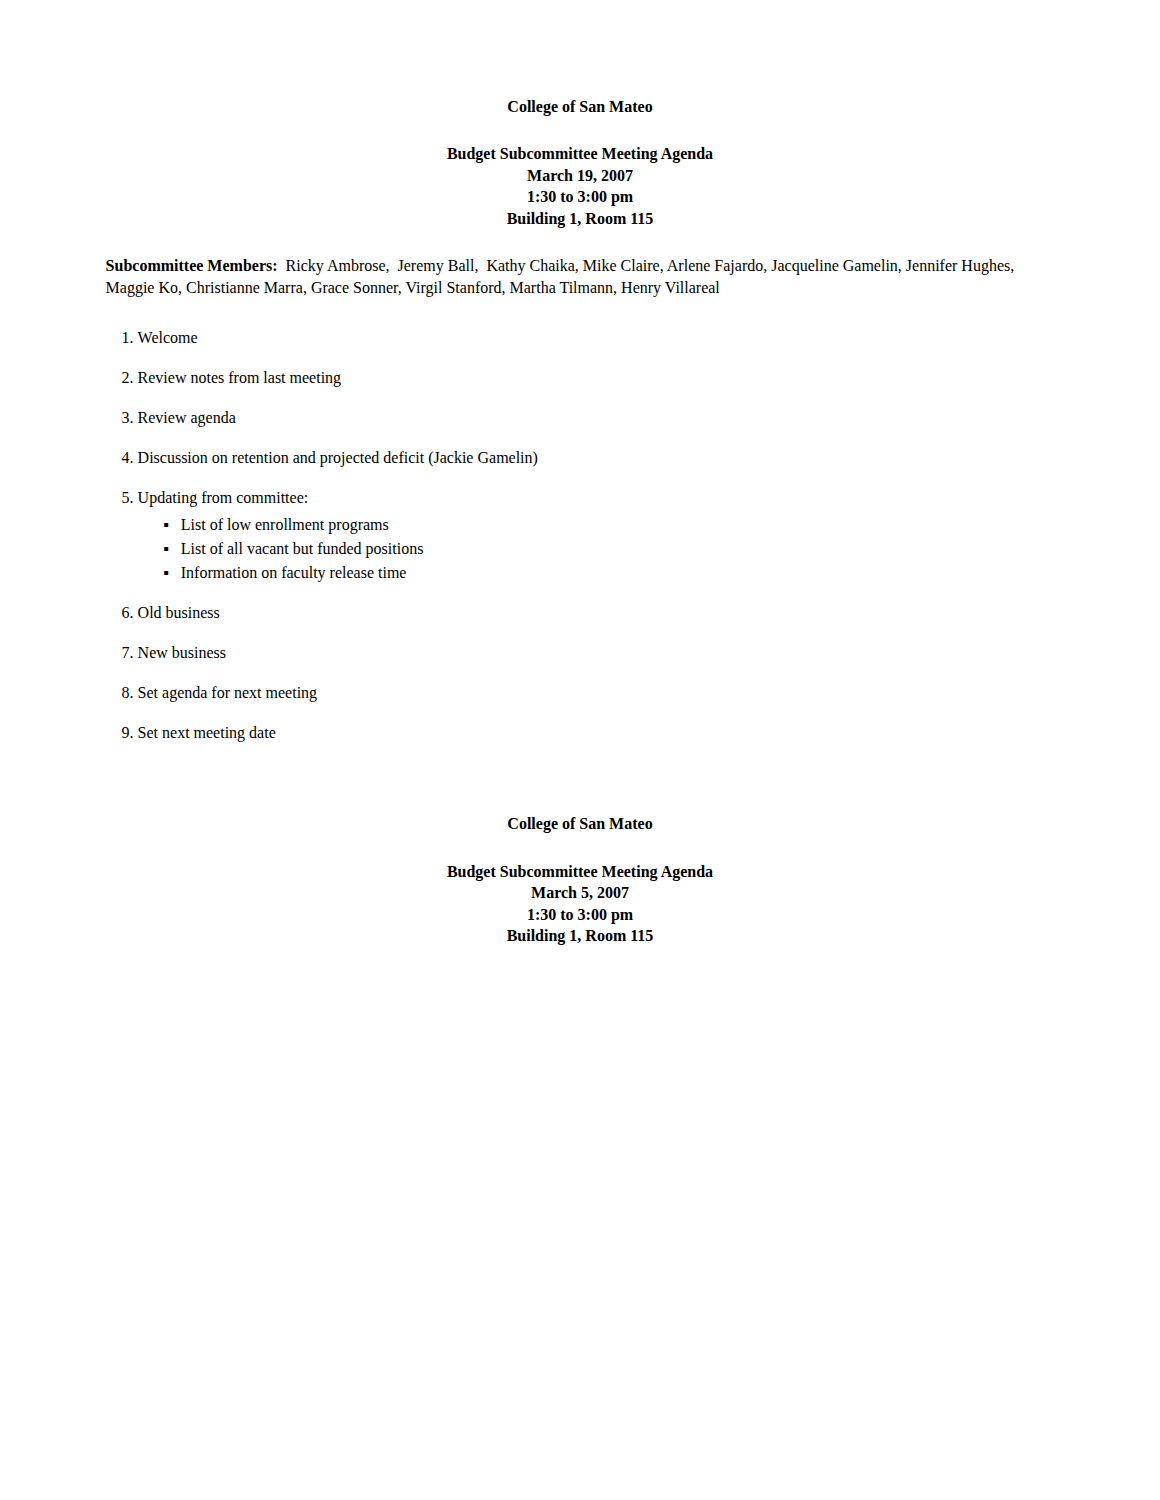College of San Mateo
Budget Subcommittee Meeting Agenda
March 19, 2007
1:30 to 3:00 pm
Building 1, Room 115
Subcommittee Members: Ricky Ambrose, Jeremy Ball, Kathy Chaika, Mike Claire, Arlene Fajardo, Jacqueline Gamelin, Jennifer Hughes, Maggie Ko, Christianne Marra, Grace Sonner, Virgil Stanford, Martha Tilmann, Henry Villareal
Welcome
Review notes from last meeting
Review agenda
Discussion on retention and projected deficit (Jackie Gamelin)
Updating from committee:
List of low enrollment programs
List of all vacant but funded positions
Information on faculty release time
Old business
New business
Set agenda for next meeting
Set next meeting date
College of San Mateo
Budget Subcommittee Meeting Agenda
March 5, 2007
1:30 to 3:00 pm
Building 1, Room 115